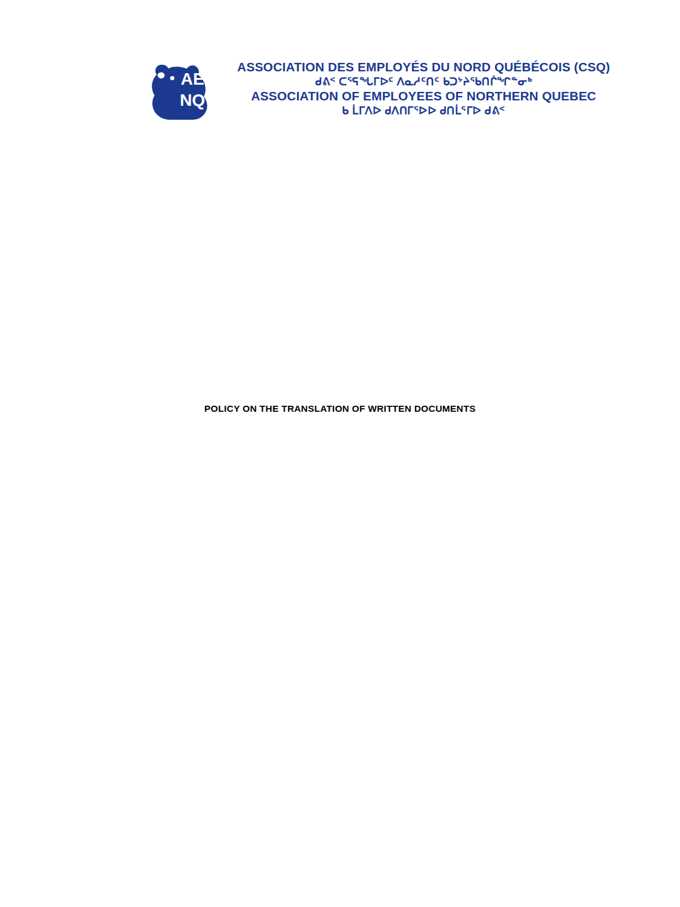AE NQ
ASSOCIATION DES EMPLOYÉS DU NORD QUÉBÉCOIS (CSQ)
ᑯᕕᑉ ᑕᕐᕋᖓᒥᐅᑦ ᐱᓇᓱᑦᑎᑦ ᑲᑐᔾᔨᖃᑎᒌᖏᓐᓂᒃ
ASSOCIATION OF EMPLOYEES OF NORTHERN QUEBEC
ᑲ ᒫᒥᐱᐅ ᑯᐱᑎᒥᕐᐅᐅ ᑯᑎᒫᕐᒥᐅ ᑯᕕᑉ
POLICY ON THE TRANSLATION OF WRITTEN DOCUMENTS